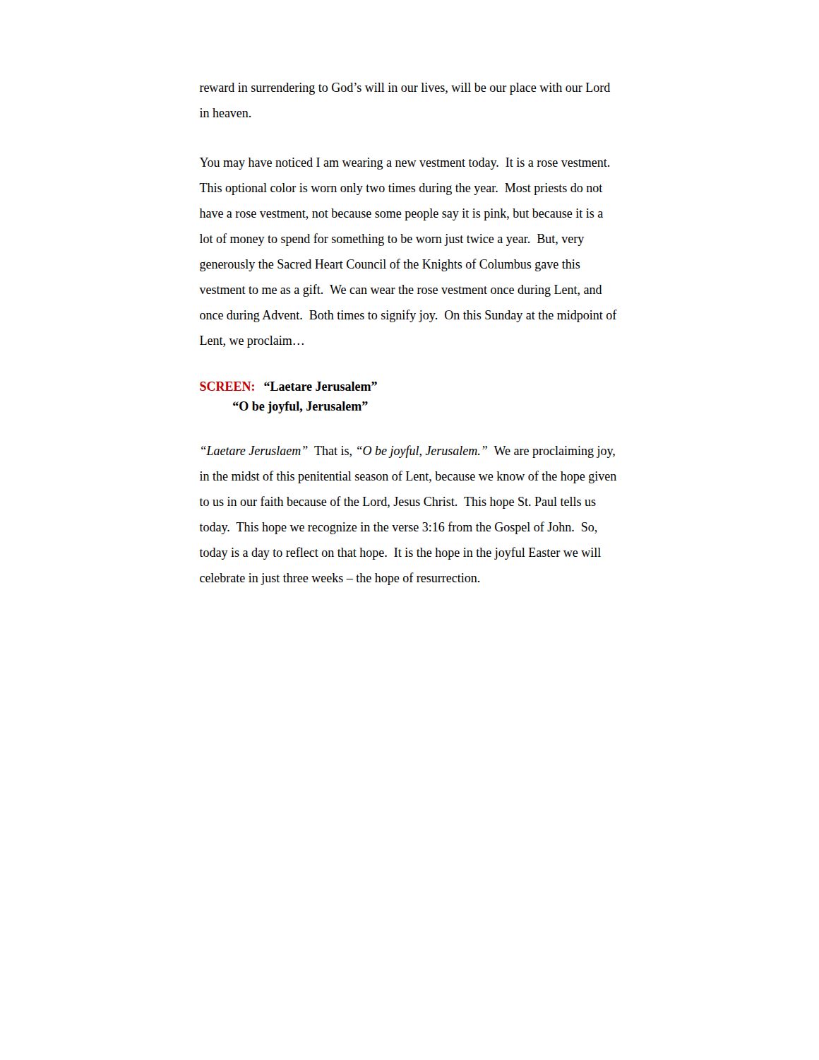reward in surrendering to God’s will in our lives, will be our place with our Lord in heaven.
You may have noticed I am wearing a new vestment today. It is a rose vestment. This optional color is worn only two times during the year. Most priests do not have a rose vestment, not because some people say it is pink, but because it is a lot of money to spend for something to be worn just twice a year. But, very generously the Sacred Heart Council of the Knights of Columbus gave this vestment to me as a gift. We can wear the rose vestment once during Lent, and once during Advent. Both times to signify joy. On this Sunday at the midpoint of Lent, we proclaim…
SCREEN: “Laetare Jerusalem” “O be joyful, Jerusalem”
“Laetare Jeruslaem” That is, “O be joyful, Jerusalem.” We are proclaiming joy, in the midst of this penitential season of Lent, because we know of the hope given to us in our faith because of the Lord, Jesus Christ. This hope St. Paul tells us today. This hope we recognize in the verse 3:16 from the Gospel of John. So, today is a day to reflect on that hope. It is the hope in the joyful Easter we will celebrate in just three weeks – the hope of resurrection.